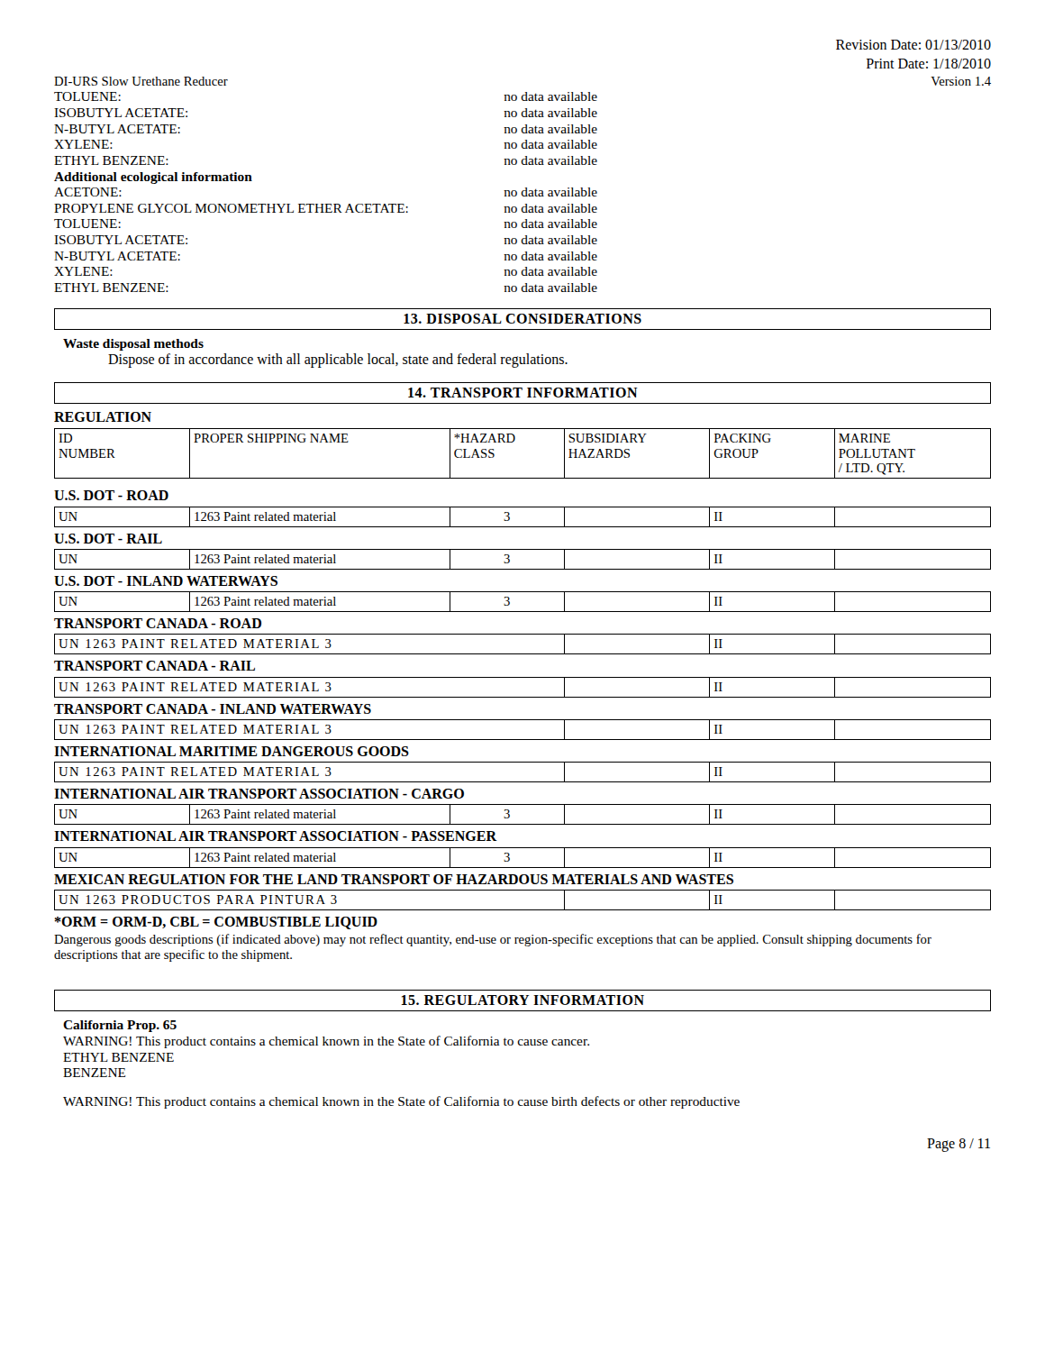Revision Date: 01/13/2010
Print Date: 1/18/2010
DI-URS Slow Urethane Reducer
Version 1.4
| TOLUENE: | no data available |
| ISOBUTYL ACETATE: | no data available |
| N-BUTYL ACETATE: | no data available |
| XYLENE: | no data available |
| ETHYL BENZENE: | no data available |
Additional ecological information
| ACETONE: | no data available |
| PROPYLENE GLYCOL MONOMETHYL ETHER ACETATE: | no data available |
| TOLUENE: | no data available |
| ISOBUTYL ACETATE: | no data available |
| N-BUTYL ACETATE: | no data available |
| XYLENE: | no data available |
| ETHYL BENZENE: | no data available |
13. DISPOSAL CONSIDERATIONS
Waste disposal methods
Dispose of in accordance with all applicable local, state and federal regulations.
14. TRANSPORT INFORMATION
REGULATION
| ID NUMBER | PROPER SHIPPING NAME | *HAZARD CLASS | SUBSIDIARY HAZARDS | PACKING GROUP | MARINE POLLUTANT / LTD. QTY. |
| --- | --- | --- | --- | --- | --- |
U.S. DOT - ROAD
| UN | 1263 Paint related material | 3 | | II | |
U.S. DOT - RAIL
| UN | 1263 Paint related material | 3 | | II | |
U.S. DOT - INLAND WATERWAYS
| UN | 1263 Paint related material | 3 | | II | |
TRANSPORT CANADA - ROAD
| UN 1263 PAINT RELATED MATERIAL 3 | | II | |
TRANSPORT CANADA - RAIL
| UN 1263 PAINT RELATED MATERIAL 3 | | II | |
TRANSPORT CANADA - INLAND WATERWAYS
| UN 1263 PAINT RELATED MATERIAL 3 | | II | |
INTERNATIONAL MARITIME DANGEROUS GOODS
| UN 1263 PAINT RELATED MATERIAL 3 | | II | |
INTERNATIONAL AIR TRANSPORT ASSOCIATION - CARGO
| UN | 1263 Paint related material | 3 | | II | |
INTERNATIONAL AIR TRANSPORT ASSOCIATION - PASSENGER
| UN | 1263 Paint related material | 3 | | II | |
MEXICAN REGULATION FOR THE LAND TRANSPORT OF HAZARDOUS MATERIALS AND WASTES
| UN 1263 PRODUCTOS PARA PINTURA 3 | | II | |
*ORM = ORM-D, CBL = COMBUSTIBLE LIQUID
Dangerous goods descriptions (if indicated above) may not reflect quantity, end-use or region-specific exceptions that can be applied. Consult shipping documents for descriptions that are specific to the shipment.
15. REGULATORY INFORMATION
California Prop. 65
WARNING! This product contains a chemical known in the State of California to cause cancer.
ETHYL BENZENE
BENZENE
WARNING! This product contains a chemical known in the State of California to cause birth defects or other reproductive
Page 8 / 11